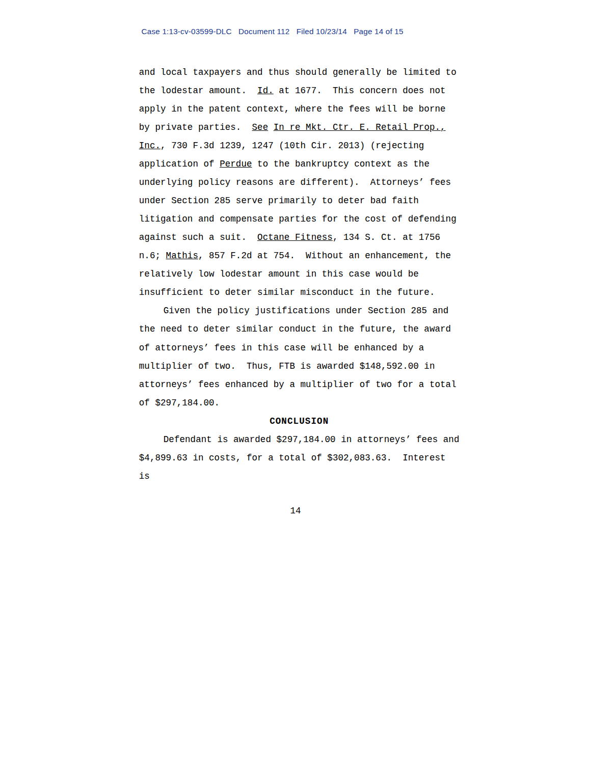Case 1:13-cv-03599-DLC Document 112 Filed 10/23/14 Page 14 of 15
and local taxpayers and thus should generally be limited to the lodestar amount. Id. at 1677. This concern does not apply in the patent context, where the fees will be borne by private parties. See In re Mkt. Ctr. E. Retail Prop., Inc., 730 F.3d 1239, 1247 (10th Cir. 2013) (rejecting application of Perdue to the bankruptcy context as the underlying policy reasons are different). Attorneys’ fees under Section 285 serve primarily to deter bad faith litigation and compensate parties for the cost of defending against such a suit. Octane Fitness, 134 S. Ct. at 1756 n.6; Mathis, 857 F.2d at 754. Without an enhancement, the relatively low lodestar amount in this case would be insufficient to deter similar misconduct in the future.
Given the policy justifications under Section 285 and the need to deter similar conduct in the future, the award of attorneys’ fees in this case will be enhanced by a multiplier of two. Thus, FTB is awarded $148,592.00 in attorneys’ fees enhanced by a multiplier of two for a total of $297,184.00.
CONCLUSION
Defendant is awarded $297,184.00 in attorneys’ fees and $4,899.63 in costs, for a total of $302,083.63. Interest is
14